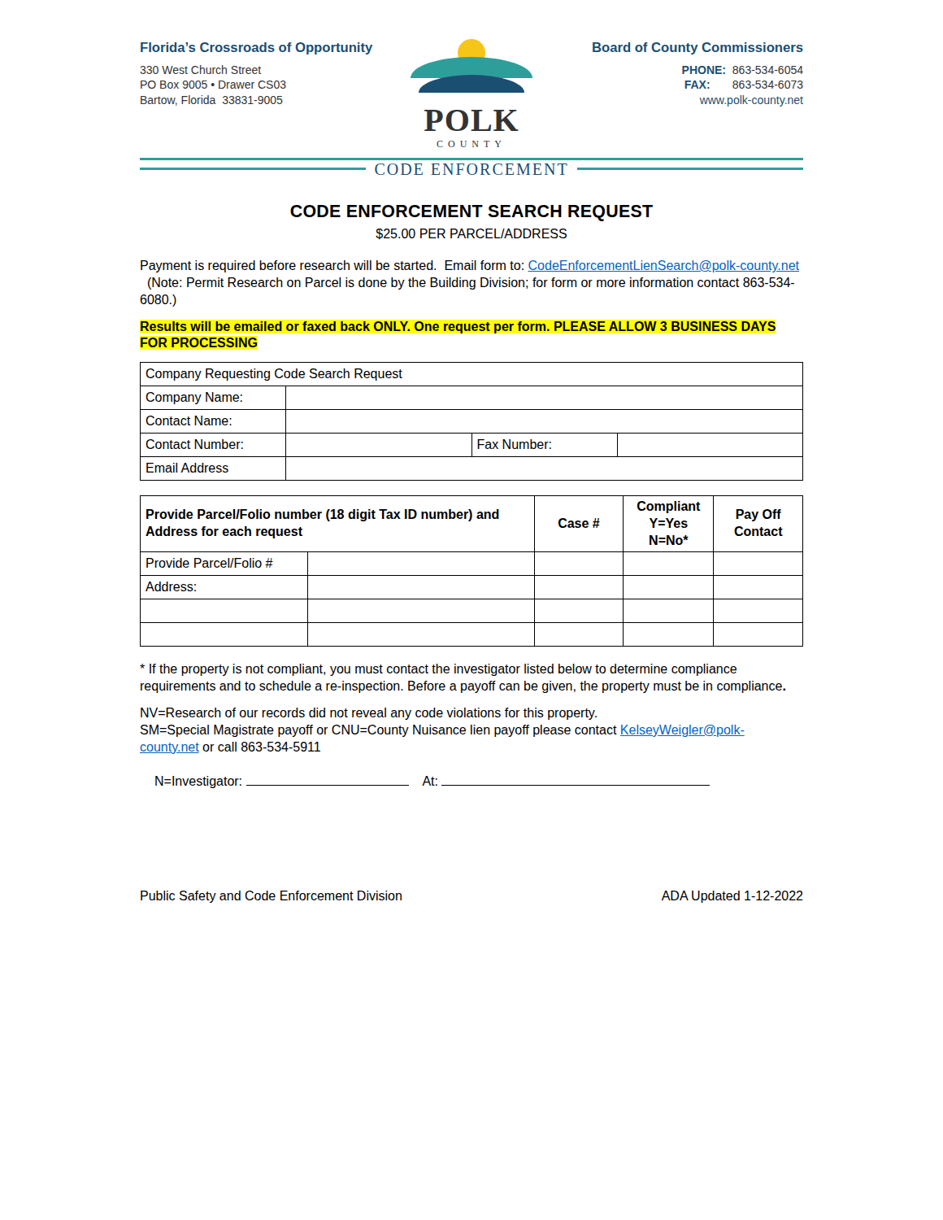Florida’s Crossroads of Opportunity
330 West Church Street
PO Box 9005 • Drawer CS03
Bartow, Florida 33831-9005
POLK
COUNTY
Board of County Commissioners
PHONE: 863-534-6054
FAX: 863-534-6073
www.polk-county.net
CODE ENFORCEMENT
CODE ENFORCEMENT SEARCH REQUEST
$25.00 PER PARCEL/ADDRESS
Payment is required before research will be started. Email form to: CodeEnforcementLienSearch@polk-county.net (Note: Permit Research on Parcel is done by the Building Division; for form or more information contact 863-534-6080.)
Results will be emailed or faxed back ONLY. One request per form. PLEASE ALLOW 3 BUSINESS DAYS FOR PROCESSING
| Company Requesting Code Search Request |
| Company Name: | |
| Contact Name: | |
| Contact Number: | | Fax Number: | |
| Email Address | |
| Provide Parcel/Folio number (18 digit Tax ID number) and Address for each request | Case # | Compliant Y=Yes N=No* | Pay Off Contact |
| --- | --- | --- | --- |
| Provide Parcel/Folio # | | | | |
| Address: | | | | |
* If the property is not compliant, you must contact the investigator listed below to determine compliance requirements and to schedule a re-inspection. Before a payoff can be given, the property must be in compliance.
NV=Research of our records did not reveal any code violations for this property.
SM=Special Magistrate payoff or CNU=County Nuisance lien payoff please contact KelseyWeigler@polk-county.net or call 863-534-5911
N=Investigator: At:
Public Safety and Code Enforcement Division
ADA Updated 1-12-2022